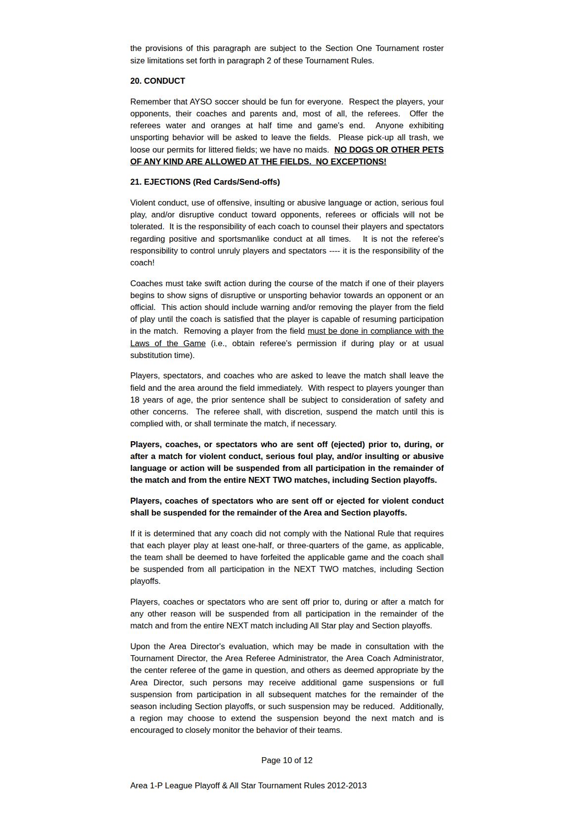the provisions of this paragraph are subject to the Section One Tournament roster size limitations set forth in paragraph 2 of these Tournament Rules.
20. CONDUCT
Remember that AYSO soccer should be fun for everyone. Respect the players, your opponents, their coaches and parents and, most of all, the referees. Offer the referees water and oranges at half time and game's end. Anyone exhibiting unsporting behavior will be asked to leave the fields. Please pick-up all trash, we loose our permits for littered fields; we have no maids. NO DOGS OR OTHER PETS OF ANY KIND ARE ALLOWED AT THE FIELDS. NO EXCEPTIONS!
21. EJECTIONS (Red Cards/Send-offs)
Violent conduct, use of offensive, insulting or abusive language or action, serious foul play, and/or disruptive conduct toward opponents, referees or officials will not be tolerated. It is the responsibility of each coach to counsel their players and spectators regarding positive and sportsmanlike conduct at all times. It is not the referee's responsibility to control unruly players and spectators ---- it is the responsibility of the coach!
Coaches must take swift action during the course of the match if one of their players begins to show signs of disruptive or unsporting behavior towards an opponent or an official. This action should include warning and/or removing the player from the field of play until the coach is satisfied that the player is capable of resuming participation in the match. Removing a player from the field must be done in compliance with the Laws of the Game (i.e., obtain referee's permission if during play or at usual substitution time).
Players, spectators, and coaches who are asked to leave the match shall leave the field and the area around the field immediately. With respect to players younger than 18 years of age, the prior sentence shall be subject to consideration of safety and other concerns. The referee shall, with discretion, suspend the match until this is complied with, or shall terminate the match, if necessary.
Players, coaches, or spectators who are sent off (ejected) prior to, during, or after a match for violent conduct, serious foul play, and/or insulting or abusive language or action will be suspended from all participation in the remainder of the match and from the entire NEXT TWO matches, including Section playoffs.
Players, coaches of spectators who are sent off or ejected for violent conduct shall be suspended for the remainder of the Area and Section playoffs.
If it is determined that any coach did not comply with the National Rule that requires that each player play at least one-half, or three-quarters of the game, as applicable, the team shall be deemed to have forfeited the applicable game and the coach shall be suspended from all participation in the NEXT TWO matches, including Section playoffs.
Players, coaches or spectators who are sent off prior to, during or after a match for any other reason will be suspended from all participation in the remainder of the match and from the entire NEXT match including All Star play and Section playoffs.
Upon the Area Director's evaluation, which may be made in consultation with the Tournament Director, the Area Referee Administrator, the Area Coach Administrator, the center referee of the game in question, and others as deemed appropriate by the Area Director, such persons may receive additional game suspensions or full suspension from participation in all subsequent matches for the remainder of the season including Section playoffs, or such suspension may be reduced. Additionally, a region may choose to extend the suspension beyond the next match and is encouraged to closely monitor the behavior of their teams.
Page 10 of 12
Area 1-P League Playoff & All Star Tournament Rules 2012-2013